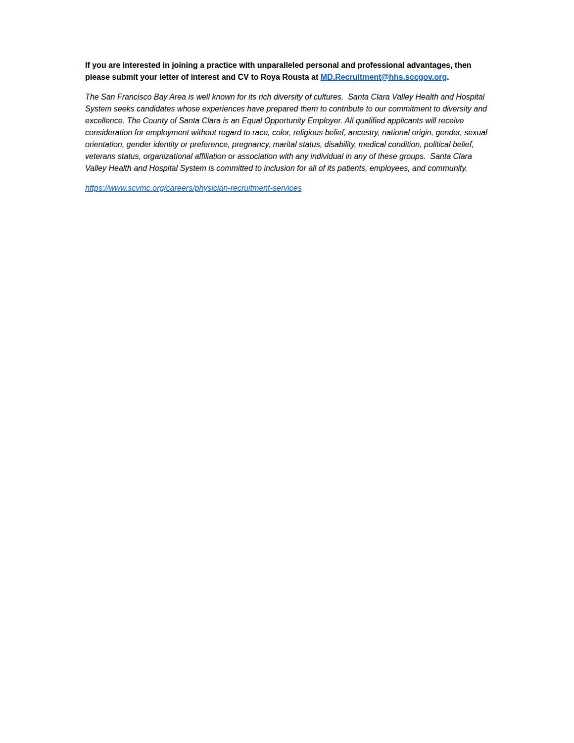If you are interested in joining a practice with unparalleled personal and professional advantages, then please submit your letter of interest and CV to Roya Rousta at MD.Recruitment@hhs.sccgov.org.
The San Francisco Bay Area is well known for its rich diversity of cultures. Santa Clara Valley Health and Hospital System seeks candidates whose experiences have prepared them to contribute to our commitment to diversity and excellence. The County of Santa Clara is an Equal Opportunity Employer. All qualified applicants will receive consideration for employment without regard to race, color, religious belief, ancestry, national origin, gender, sexual orientation, gender identity or preference, pregnancy, marital status, disability, medical condition, political belief, veterans status, organizational affiliation or association with any individual in any of these groups. Santa Clara Valley Health and Hospital System is committed to inclusion for all of its patients, employees, and community.
https://www.scvmc.org/careers/physician-recruitment-services